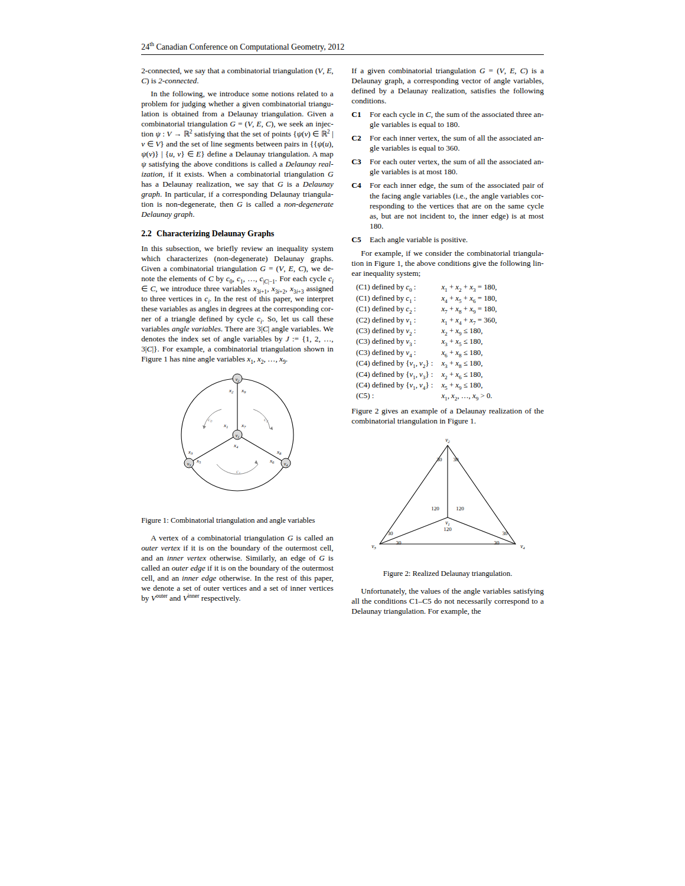24th Canadian Conference on Computational Geometry, 2012
2-connected, we say that a combinatorial triangulation (V, E, C) is 2-connected.
In the following, we introduce some notions related to a problem for judging whether a given combinatorial triangulation is obtained from a Delaunay triangulation. Given a combinatorial triangulation G = (V, E, C), we seek an injection ψ : V → ℝ2 satisfying that the set of points {ψ(v) ∈ ℝ2 | v ∈ V} and the set of line segments between pairs in {{ψ(u), ψ(v)} | {u, v} ∈ E} define a Delaunay triangulation. A map ψ satisfying the above conditions is called a Delaunay realization, if it exists. When a combinatorial triangulation G has a Delaunay realization, we say that G is a Delaunay graph. In particular, if a corresponding Delaunay triangulation is non-degenerate, then G is called a non-degenerate Delaunay graph.
2.2 Characterizing Delaunay Graphs
In this subsection, we briefly review an inequality system which characterizes (non-degenerate) Delaunay graphs. Given a combinatorial triangulation G = (V, E, C), we denote the elements of C by c0, c1, …, c|C|−1. For each cycle ci ∈ C, we introduce three variables x3i+1, x3i+2, x3i+3 assigned to three vertices in ci. In the rest of this paper, we interpret these variables as angles in degrees at the corresponding corner of a triangle defined by cycle ci. So, let us call these variables angle variables. There are 3|C| angle variables. We denotes the index set of angle variables by J := {1, 2, …, 3|C|}. For example, a combinatorial triangulation shown in Figure 1 has nine angle variables x1, x2, …, x9.
v2 v3 v4 v1 x2 x9 x1 x7 x4 x3 x5 x8 x6 c0 c2 c1
Figure 1: Combinatorial triangulation and angle variables
A vertex of a combinatorial triangulation G is called an outer vertex if it is on the boundary of the outermost cell, and an inner vertex otherwise. Similarly, an edge of G is called an outer edge if it is on the boundary of the outermost cell, and an inner edge otherwise. In the rest of this paper, we denote a set of outer vertices and a set of inner vertices by Vouter and Vinner respectively.
If a given combinatorial triangulation G = (V, E, C) is a Delaunay graph, a corresponding vector of angle variables, defined by a Delaunay realization, satisfies the following conditions.
C1
For each cycle in C, the sum of the associated three angle variables is equal to 180.
C2
For each inner vertex, the sum of all the associated angle variables is equal to 360.
C3
For each outer vertex, the sum of all the associated angle variables is at most 180.
C4
For each inner edge, the sum of the associated pair of the facing angle variables (i.e., the angle variables corresponding to the vertices that are on the same cycle as, but are not incident to, the inner edge) is at most 180.
C5
Each angle variable is positive.
For example, if we consider the combinatorial triangulation in Figure 1, the above conditions give the following linear inequality system;
| (C1) defined by c 0 : | x 1 + x 2 + x 3 = 180, |
| (C1) defined by c 1 : | x 4 + x 5 + x 6 = 180, |
| (C1) defined by c 2 : | x 7 + x 8 + x 9 = 180, |
| (C2) defined by v 1 : | x 1 + x 4 + x 7 = 360, |
| (C3) defined by v 2 : | x 2 + x 9 ≤ 180, |
| (C3) defined by v 3 : | x 3 + x 5 ≤ 180, |
| (C3) defined by v 4 : | x 6 + x 8 ≤ 180, |
| (C4) defined by { v 1 , v 2 } : | x 3 + x 8 ≤ 180, |
| (C4) defined by { v 1 , v 3 } : | x 2 + x 6 ≤ 180, |
| (C4) defined by { v 1 , v 4 } : | x 5 + x 9 ≤ 180, |
| (C5) : | x 1 , x 2 , …, x 9 > 0. |
Figure 2 gives an example of a Delaunay realization of the combinatorial triangulation in Figure 1.
v2 v3 v4 v1 30 30 120 120 120 30 30 30 30
Figure 2: Realized Delaunay triangulation.
Unfortunately, the values of the angle variables satisfying all the conditions C1–C5 do not necessarily correspond to a Delaunay triangulation. For example, the